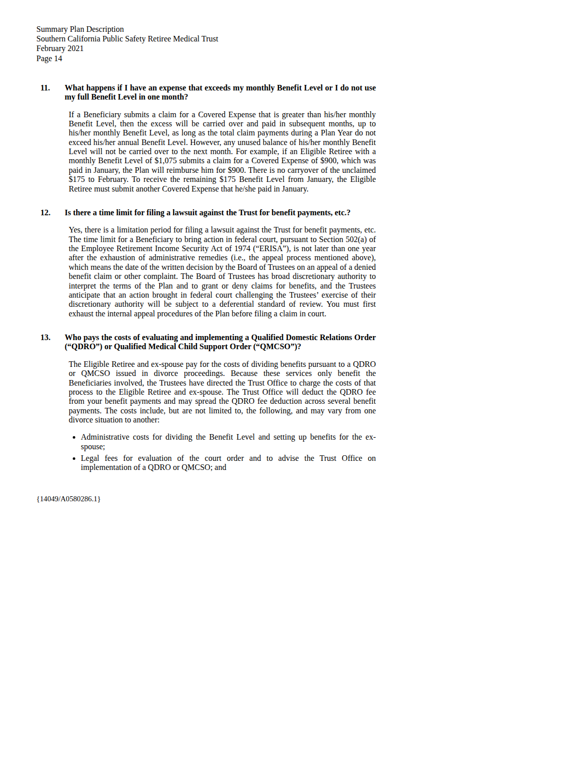Summary Plan Description
Southern California Public Safety Retiree Medical Trust
February 2021
Page 14
11.
What happens if I have an expense that exceeds my monthly Benefit Level or I do not use my full Benefit Level in one month?
If a Beneficiary submits a claim for a Covered Expense that is greater than his/her monthly Benefit Level, then the excess will be carried over and paid in subsequent months, up to his/her monthly Benefit Level, as long as the total claim payments during a Plan Year do not exceed his/her annual Benefit Level. However, any unused balance of his/her monthly Benefit Level will not be carried over to the next month. For example, if an Eligible Retiree with a monthly Benefit Level of $1,075 submits a claim for a Covered Expense of $900, which was paid in January, the Plan will reimburse him for $900. There is no carryover of the unclaimed $175 to February. To receive the remaining $175 Benefit Level from January, the Eligible Retiree must submit another Covered Expense that he/she paid in January.
12.
Is there a time limit for filing a lawsuit against the Trust for benefit payments, etc.?
Yes, there is a limitation period for filing a lawsuit against the Trust for benefit payments, etc. The time limit for a Beneficiary to bring action in federal court, pursuant to Section 502(a) of the Employee Retirement Income Security Act of 1974 (“ERISA”), is not later than one year after the exhaustion of administrative remedies (i.e., the appeal process mentioned above), which means the date of the written decision by the Board of Trustees on an appeal of a denied benefit claim or other complaint. The Board of Trustees has broad discretionary authority to interpret the terms of the Plan and to grant or deny claims for benefits, and the Trustees anticipate that an action brought in federal court challenging the Trustees’ exercise of their discretionary authority will be subject to a deferential standard of review. You must first exhaust the internal appeal procedures of the Plan before filing a claim in court.
13.
Who pays the costs of evaluating and implementing a Qualified Domestic Relations Order (“QDRO”) or Qualified Medical Child Support Order (“QMCSO”)?
The Eligible Retiree and ex-spouse pay for the costs of dividing benefits pursuant to a QDRO or QMCSO issued in divorce proceedings. Because these services only benefit the Beneficiaries involved, the Trustees have directed the Trust Office to charge the costs of that process to the Eligible Retiree and ex-spouse. The Trust Office will deduct the QDRO fee from your benefit payments and may spread the QDRO fee deduction across several benefit payments. The costs include, but are not limited to, the following, and may vary from one divorce situation to another:
Administrative costs for dividing the Benefit Level and setting up benefits for the ex-spouse;
Legal fees for evaluation of the court order and to advise the Trust Office on implementation of a QDRO or QMCSO; and
{14049/A0580286.1}